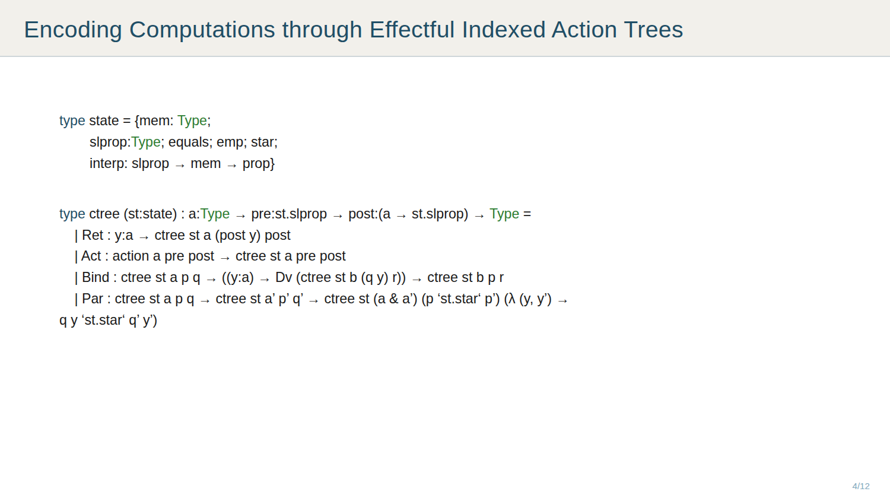Encoding Computations through Effectful Indexed Action Trees
type state = {mem: Type;
slprop:Type; equals; emp; star;
interp: slprop → mem → prop}
type ctree (st:state) : a:Type → pre:st.slprop → post:(a → st.slprop) → Type =
| Ret : y:a → ctree st a (post y) post
| Act : action a pre post → ctree st a pre post
| Bind : ctree st a p q → ((y:a) → Dv (ctree st b (q y) r)) → ctree st b p r
| Par : ctree st a p q → ctree st a’ p’ q’ → ctree st (a & a’) (p ‘st.star‘ p’) (λ (y, y’) →
q y ‘st.star‘ q’ y’)
4/12